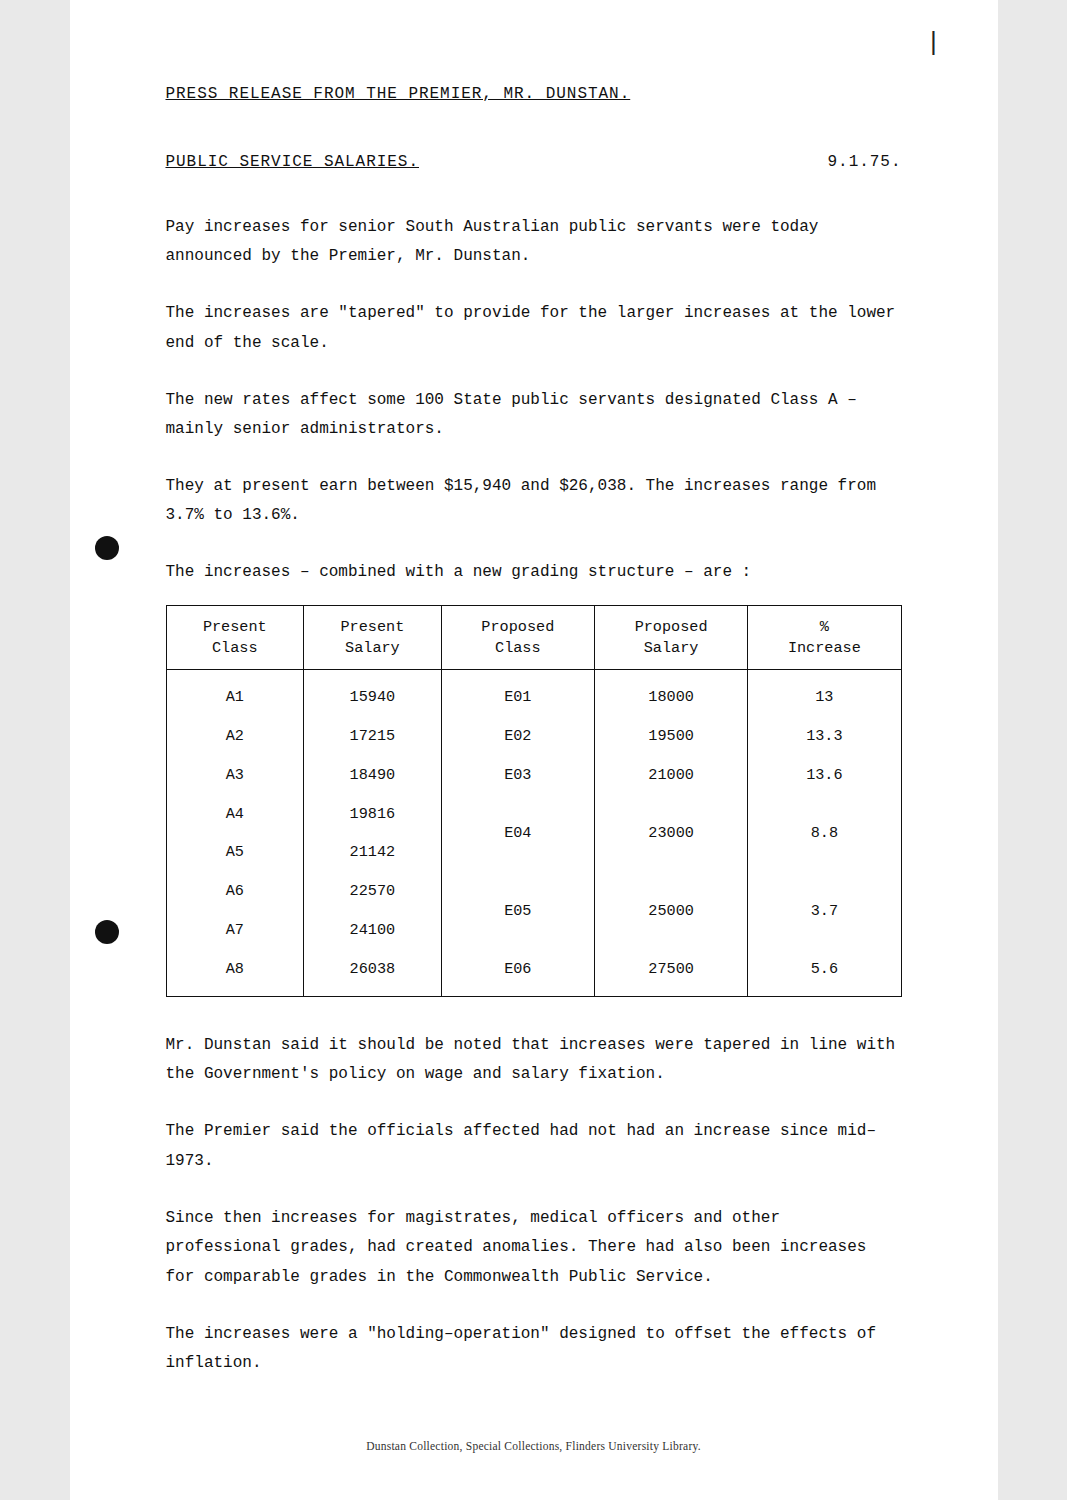|
Press Release from the Premier, Mr. Dunstan.
Public Service Salaries.
9.1.75.
Pay increases for senior South Australian public servants were today announced by the Premier, Mr. Dunstan.
The increases are "tapered" to provide for the larger increases at the lower end of the scale.
The new rates affect some 100 State public servants designated Class A – mainly senior administrators.
They at present earn between $15,940 and $26,038. The increases range from 3.7% to 13.6%.
The increases – combined with a new grading structure – are :
| Present Class | Present Salary | Proposed Class | Proposed Salary | % Increase |
| --- | --- | --- | --- | --- |
| A1 | 15940 | E01 | 18000 | 13 |
| A2 | 17215 | E02 | 19500 | 13.3 |
| A3 | 18490 | E03 | 21000 | 13.6 |
| A4 | 19816 | E04 | 23000 | 8.8 |
| A5 | 21142 |
| A6 | 22570 | E05 | 25000 | 3.7 |
| A7 | 24100 |
| A8 | 26038 | E06 | 27500 | 5.6 |
Mr. Dunstan said it should be noted that increases were tapered in line with the Government's policy on wage and salary fixation.
The Premier said the officials affected had not had an increase since mid–1973.
Since then increases for magistrates, medical officers and other professional grades, had created anomalies. There had also been increases for comparable grades in the Commonwealth Public Service.
The increases were a "holding–operation" designed to offset the effects of inflation.
Dunstan Collection, Special Collections, Flinders University Library.